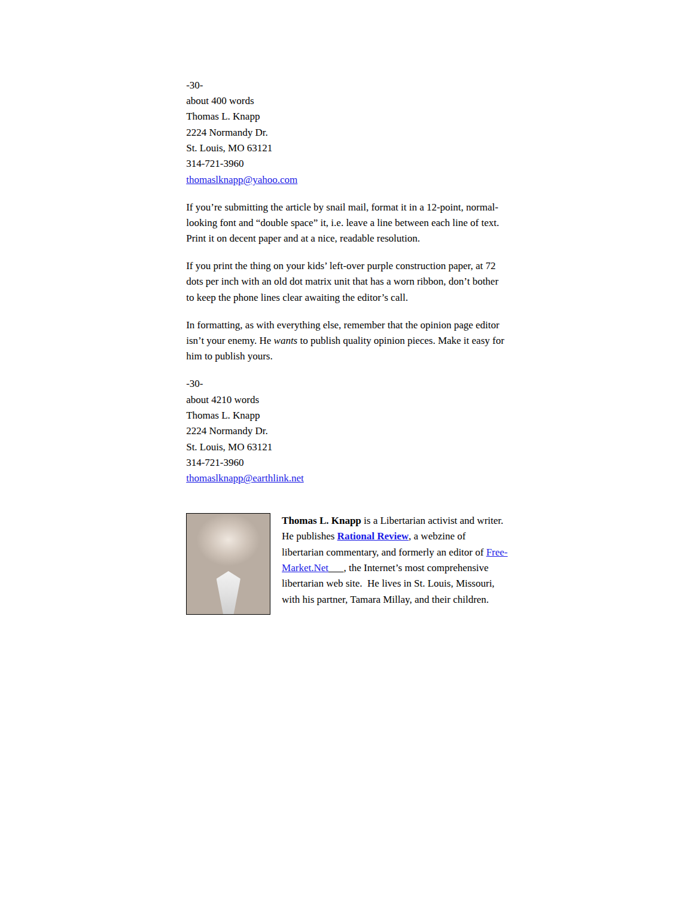-30-
about 400 words
Thomas L. Knapp
2224 Normandy Dr.
St. Louis, MO 63121
314-721-3960
thomaslknapp@yahoo.com
If you’re submitting the article by snail mail, format it in a 12-point, normal-looking font and “double space” it, i.e. leave a line between each line of text. Print it on decent paper and at a nice, readable resolution.
If you print the thing on your kids’ left-over purple construction paper, at 72 dots per inch with an old dot matrix unit that has a worn ribbon, don’t bother to keep the phone lines clear awaiting the editor’s call.
In formatting, as with everything else, remember that the opinion page editor isn’t your enemy. He wants to publish quality opinion pieces. Make it easy for him to publish yours.
-30-
about 4210 words
Thomas L. Knapp
2224 Normandy Dr.
St. Louis, MO 63121
314-721-3960
thomaslknapp@earthlink.net
Thomas L. Knapp is a Libertarian activist and writer. He publishes Rational Review, a webzine of libertarian commentary, and formerly an editor of Free-Market.Net , the Internet’s most comprehensive libertarian web site. He lives in St. Louis, Missouri, with his partner, Tamara Millay, and their children.